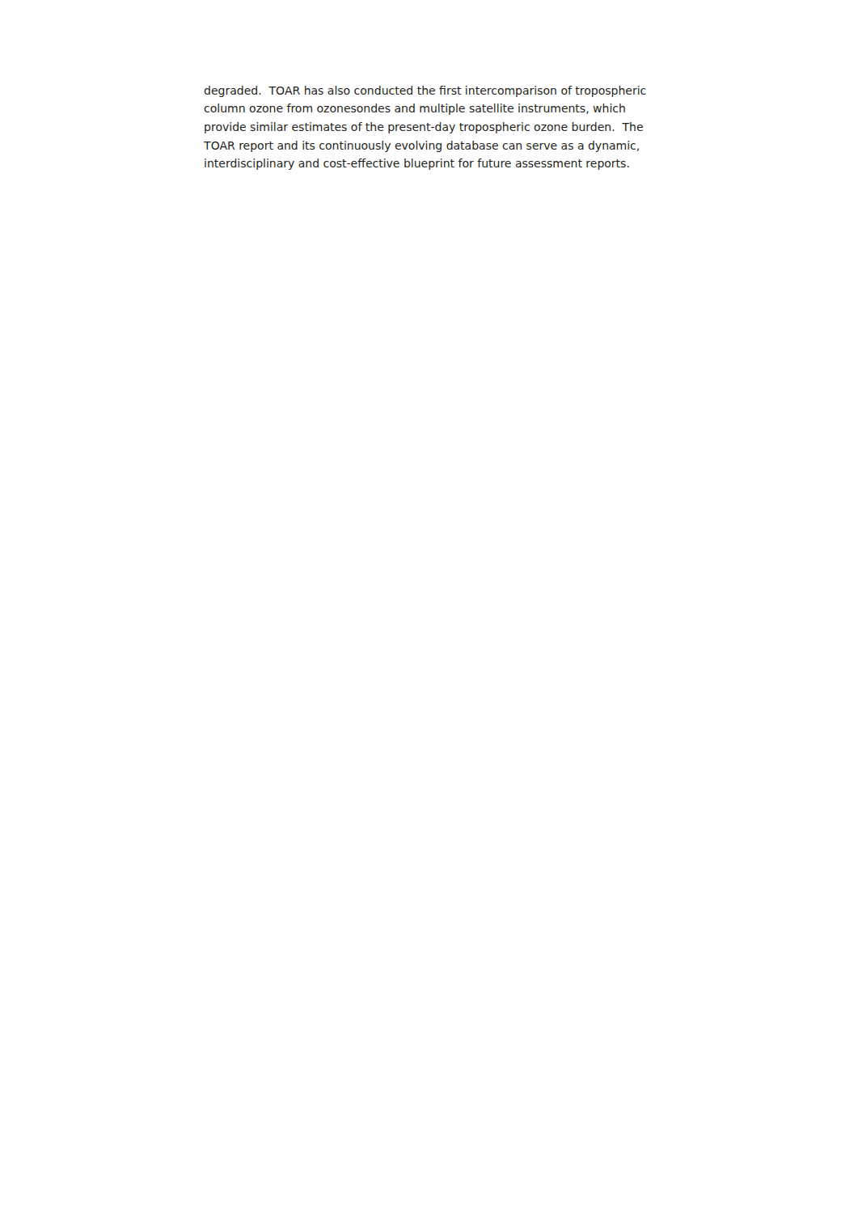degraded. TOAR has also conducted the first intercomparison of tropospheric column ozone from ozonesondes and multiple satellite instruments, which provide similar estimates of the present-day tropospheric ozone burden. The TOAR report and its continuously evolving database can serve as a dynamic, interdisciplinary and cost-effective blueprint for future assessment reports.